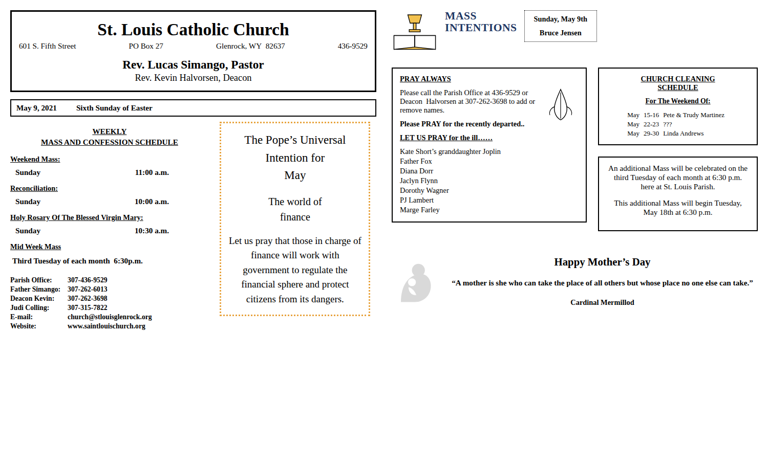St. Louis Catholic Church
601 S. Fifth Street PO Box 27 Glenrock, WY 82637 436-9529
Rev. Lucas Simango, Pastor
Rev. Kevin Halvorsen, Deacon
May 9, 2021 Sixth Sunday of Easter
WEEKLY
MASS AND CONFESSION SCHEDULE
Weekend Mass:
Sunday 11:00 a.m.
Reconciliation:
Sunday 10:00 a.m.
Holy Rosary Of The Blessed Virgin Mary:
Sunday 10:30 a.m.
Mid Week Mass
Third Tuesday of each month 6:30p.m.
| Parish Office: | 307-436-9529 |
| Father Simango: | 307-262-6013 |
| Deacon Kevin: | 307-262-3698 |
| Judi Colling: | 307-315-7822 |
| E-mail: | church@stlouisglenrock.org |
| Website: | www.saintlouischurch.org |
The Pope’s Universal
Intention for
May
The world of
finance
Let us pray that those in charge of finance will work with government to regulate the financial sphere and protect citizens from its dangers.
MASS INTENTIONS
Sunday, May 9th
Bruce Jensen
PRAY ALWAYS
Please call the Parish Office at 436-9529 or Deacon Halvorsen at 307-262-3698 to add or remove names.
Please PRAY for the recently departed..
LET US PRAY for the ill……
Kate Short’s granddaughter Joplin
Father Fox
Diana Dorr
Jaclyn Flynn
Dorothy Wagner
PJ Lambert
Marge Farley
CHURCH CLEANING
SCHEDULE
For The Weekend Of:
| May | 15-16 | Pete & Trudy Martinez |
| May | 22-23 | ??? |
| May | 29-30 | Linda Andrews |
An additional Mass will be celebrated on the third Tuesday of each month at 6:30 p.m. here at St. Louis Parish.
This additional Mass will begin Tuesday, May 18th at 6:30 p.m.
Happy Mother’s Day
“A mother is she who can take the place of all others but whose place no one else can take.”
Cardinal Mermillod